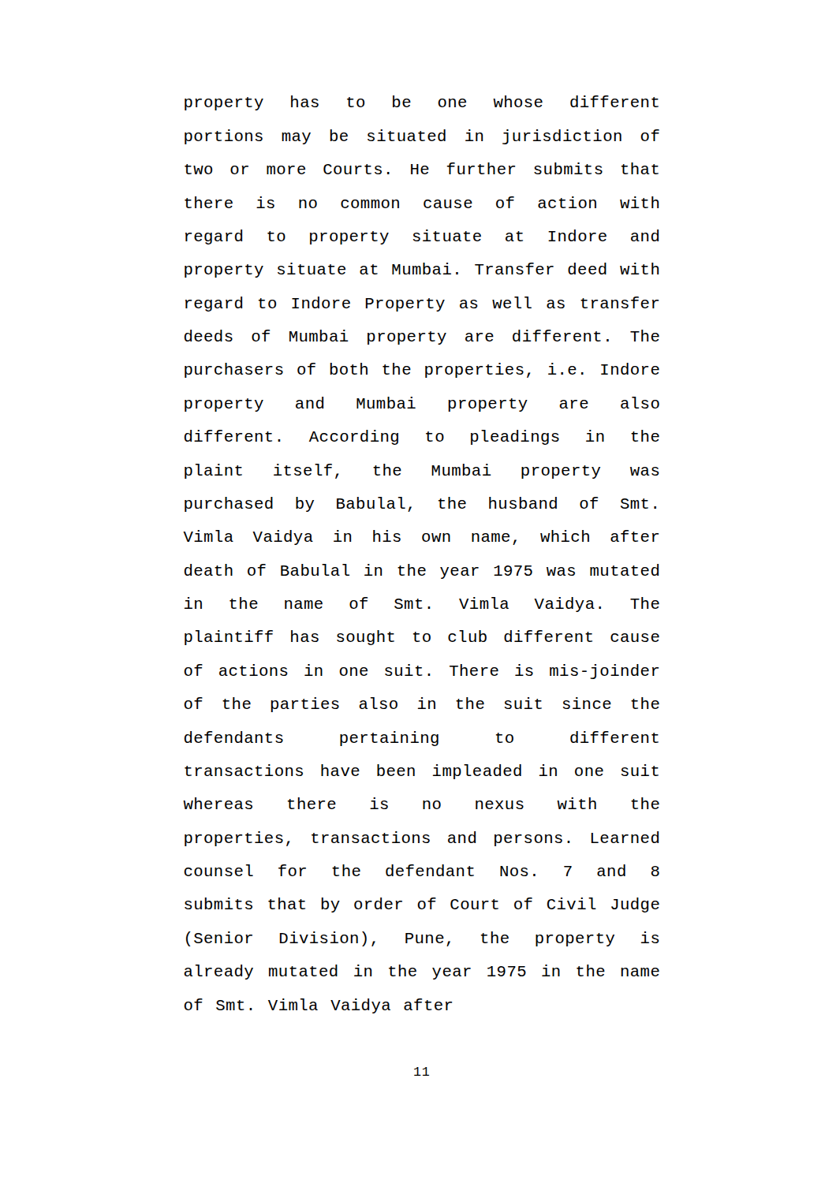property has to be one whose different portions may be situated in jurisdiction of two or more Courts. He further submits that there is no common cause of action with regard to property situate at Indore and property situate at Mumbai. Transfer deed with regard to Indore Property as well as transfer deeds of Mumbai property are different. The purchasers of both the properties, i.e. Indore property and Mumbai property are also different. According to pleadings in the plaint itself, the Mumbai property was purchased by Babulal, the husband of Smt. Vimla Vaidya in his own name, which after death of Babulal in the year 1975 was mutated in the name of Smt. Vimla Vaidya. The plaintiff has sought to club different cause of actions in one suit. There is mis-joinder of the parties also in the suit since the defendants pertaining to different transactions have been impleaded in one suit whereas there is no nexus with the properties, transactions and persons. Learned counsel for the defendant Nos. 7 and 8 submits that by order of Court of Civil Judge (Senior Division), Pune, the property is already mutated in the year 1975 in the name of Smt. Vimla Vaidya after
11